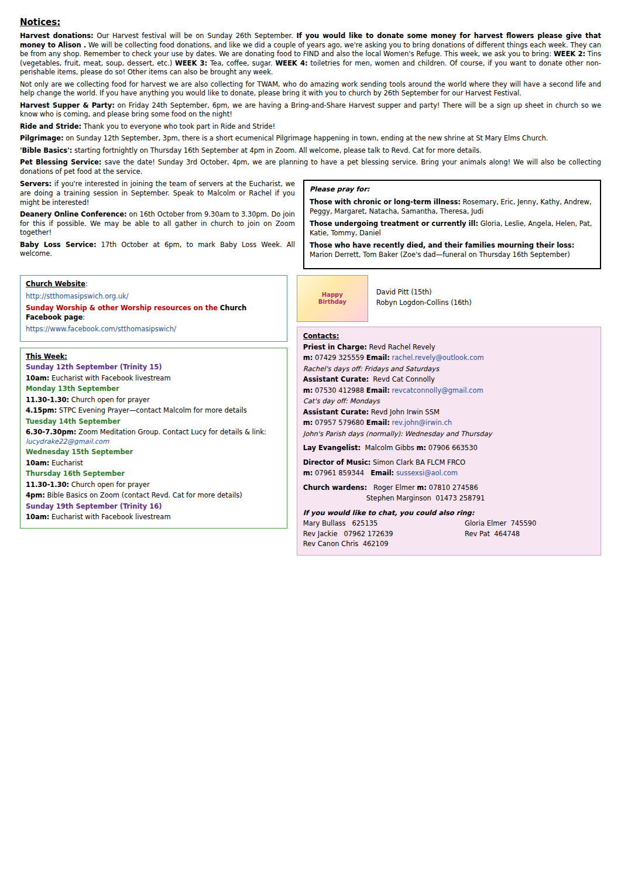Notices:
Harvest donations: Our Harvest festival will be on Sunday 26th September. If you would like to donate some money for harvest flowers please give that money to Alison . We will be collecting food donations, and like we did a couple of years ago, we're asking you to bring donations of different things each week. They can be from any shop. Remember to check your use by dates. We are donating food to FIND and also the local Women's Refuge. This week, we ask you to bring: WEEK 2: Tins (vegetables, fruit, meat, soup, dessert, etc.) WEEK 3: Tea, coffee, sugar. WEEK 4: toiletries for men, women and children. Of course, if you want to donate other non-perishable items, please do so! Other items can also be brought any week.
Not only are we collecting food for harvest we are also collecting for TWAM, who do amazing work sending tools around the world where they will have a second life and help change the world. If you have anything you would like to donate, please bring it with you to church by 26th September for our Harvest Festival.
Harvest Supper & Party: on Friday 24th September, 6pm, we are having a Bring-and-Share Harvest supper and party! There will be a sign up sheet in church so we know who is coming, and please bring some food on the night!
Ride and Stride: Thank you to everyone who took part in Ride and Stride!
Pilgrimage: on Sunday 12th September, 3pm, there is a short ecumenical Pilgrimage happening in town, ending at the new shrine at St Mary Elms Church.
'Bible Basics': starting fortnightly on Thursday 16th September at 4pm in Zoom. All welcome, please talk to Revd. Cat for more details.
Pet Blessing Service: save the date! Sunday 3rd October, 4pm, we are planning to have a pet blessing service. Bring your animals along! We will also be collecting donations of pet food at the service.
Servers: if you're interested in joining the team of servers at the Eucharist, we are doing a training session in September. Speak to Malcolm or Rachel if you might be interested!
Deanery Online Conference: on 16th October from 9.30am to 3.30pm. Do join for this if possible. We may be able to all gather in church to join on Zoom together!
Baby Loss Service: 17th October at 6pm, to mark Baby Loss Week. All welcome.
Please pray for:
Those with chronic or long-term illness: Rosemary, Eric, Jenny, Kathy, Andrew, Peggy, Margaret, Natacha, Samantha, Theresa, Judi
Those undergoing treatment or currently ill: Gloria, Leslie, Angela, Helen, Pat, Katie, Tommy, Daniel
Those who have recently died, and their families mourning their loss: Marion Derrett, Tom Baker (Zoe's dad—funeral on Thursday 16th September)
Church Website:
http://stthomasipswich.org.uk/
Sunday Worship & other Worship resources on the Church Facebook page:
https://www.facebook.com/stthomasipswich/
This Week:
Sunday 12th September (Trinity 15)
10am: Eucharist with Facebook livestream
Monday 13th September
11.30-1.30: Church open for prayer
4.15pm: STPC Evening Prayer—contact Malcolm for more details
Tuesday 14th September
6.30-7.30pm: Zoom Meditation Group. Contact Lucy for details & link: lucydrake22@gmail.com
Wednesday 15th September
10am: Eucharist
Thursday 16th September
11.30-1.30: Church open for prayer
4pm: Bible Basics on Zoom (contact Revd. Cat for more details)
Sunday 19th September (Trinity 16)
10am: Eucharist with Facebook livestream
Happy
Birthday
David Pitt (15th)
Robyn Logdon-Collins (16th)
Contacts:
Priest in Charge: Revd Rachel Revely
m: 07429 325559 Email: rachel.revely@outlook.com
Rachel's days off: Fridays and Saturdays
Assistant Curate: Revd Cat Connolly
m: 07530 412988 Email: revcatconnolly@gmail.com
Cat's day off: Mondays
Assistant Curate: Revd John Irwin SSM
m: 07957 579680 Email: rev.john@irwin.ch
John's Parish days (normally): Wednesday and Thursday
Lay Evangelist: Malcolm Gibbs m: 07906 663530
Director of Music: Simon Clark BA FLCM FRCO
m: 07961 859344 Email: sussexsi@aol.com
Church wardens: Roger Elmer m: 07810 274586
Stephen Marginson 01473 258791
If you would like to chat, you could also ring:
| Mary Bullass 625135 | Gloria Elmer 745590 |
| Rev Jackie 07962 172639 | Rev Pat 464748 |
| Rev Canon Chris 462109 |